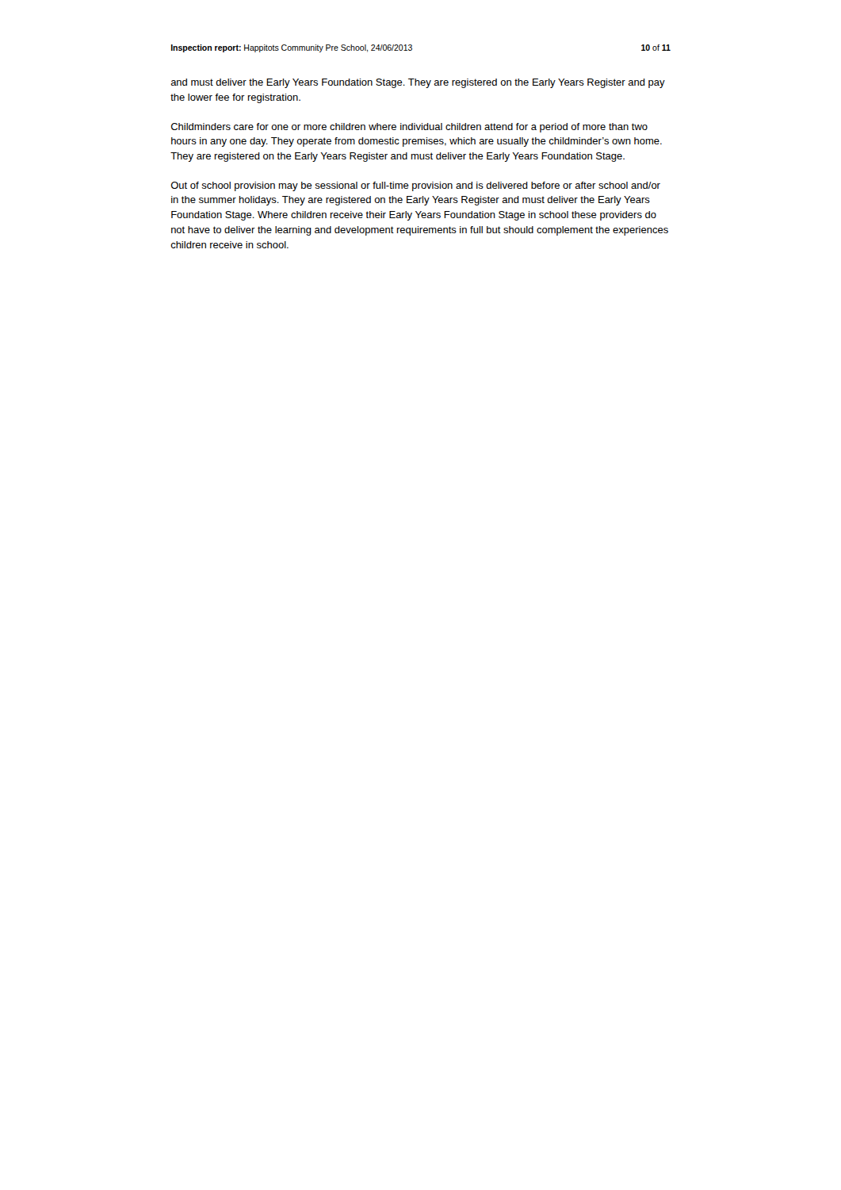Inspection report: Happitots Community Pre School, 24/06/2013
10 of 11
and must deliver the Early Years Foundation Stage. They are registered on the Early Years Register and pay the lower fee for registration.
Childminders care for one or more children where individual children attend for a period of more than two hours in any one day. They operate from domestic premises, which are usually the childminder’s own home. They are registered on the Early Years Register and must deliver the Early Years Foundation Stage.
Out of school provision may be sessional or full-time provision and is delivered before or after school and/or in the summer holidays. They are registered on the Early Years Register and must deliver the Early Years Foundation Stage. Where children receive their Early Years Foundation Stage in school these providers do not have to deliver the learning and development requirements in full but should complement the experiences children receive in school.